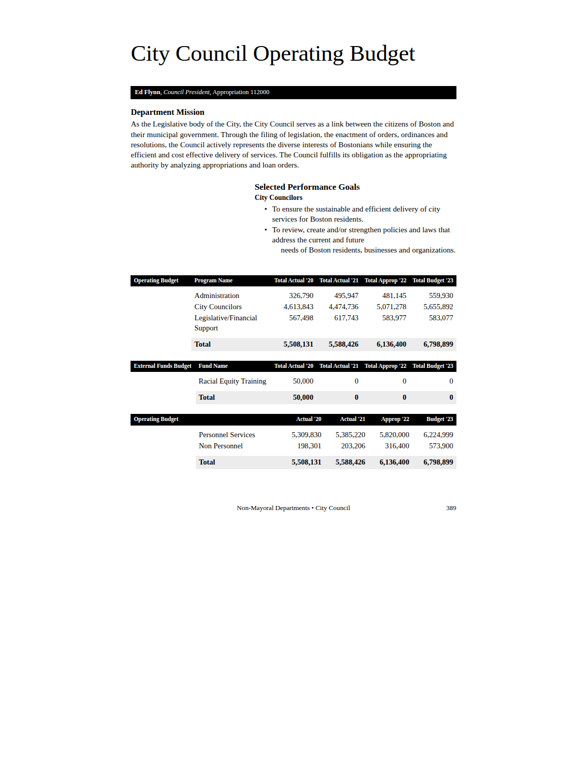City Council Operating Budget
Ed Flynn, Council President, Appropriation 112000
Department Mission
As the Legislative body of the City, the City Council serves as a link between the citizens of Boston and their municipal government. Through the filing of legislation, the enactment of orders, ordinances and resolutions, the Council actively represents the diverse interests of Bostonians while ensuring the efficient and cost effective delivery of services. The Council fulfills its obligation as the appropriating authority by analyzing appropriations and loan orders.
Selected Performance Goals
City Councilors
To ensure the sustainable and efficient delivery of city services for Boston residents.
To review, create and/or strengthen policies and laws that address the current and future needs of Boston residents, businesses and organizations.
| Operating Budget | Program Name | Total Actual '20 | Total Actual '21 | Total Approp '22 | Total Budget '23 |
| --- | --- | --- | --- | --- | --- |
| | Administration | 326,790 | 495,947 | 481,145 | 559,930 |
| | City Councilors | 4,613,843 | 4,474,736 | 5,071,278 | 5,655,892 |
| | Legislative/Financial Support | 567,498 | 617,743 | 583,977 | 583,077 |
| | Total | 5,508,131 | 5,588,426 | 6,136,400 | 6,798,899 |
| External Funds Budget | Fund Name | Total Actual '20 | Total Actual '21 | Total Approp '22 | Total Budget '23 |
| --- | --- | --- | --- | --- | --- |
| | Racial Equity Training | 50,000 | 0 | 0 | 0 |
| | Total | 50,000 | 0 | 0 | 0 |
| Operating Budget | | Actual '20 | Actual '21 | Approp '22 | Budget '23 |
| --- | --- | --- | --- | --- | --- |
| | Personnel Services | 5,309,830 | 5,385,220 | 5,820,000 | 6,224,999 |
| | Non Personnel | 198,301 | 203,206 | 316,400 | 573,900 |
| | Total | 5,508,131 | 5,588,426 | 6,136,400 | 6,798,899 |
Non-Mayoral Departments • City Council
389